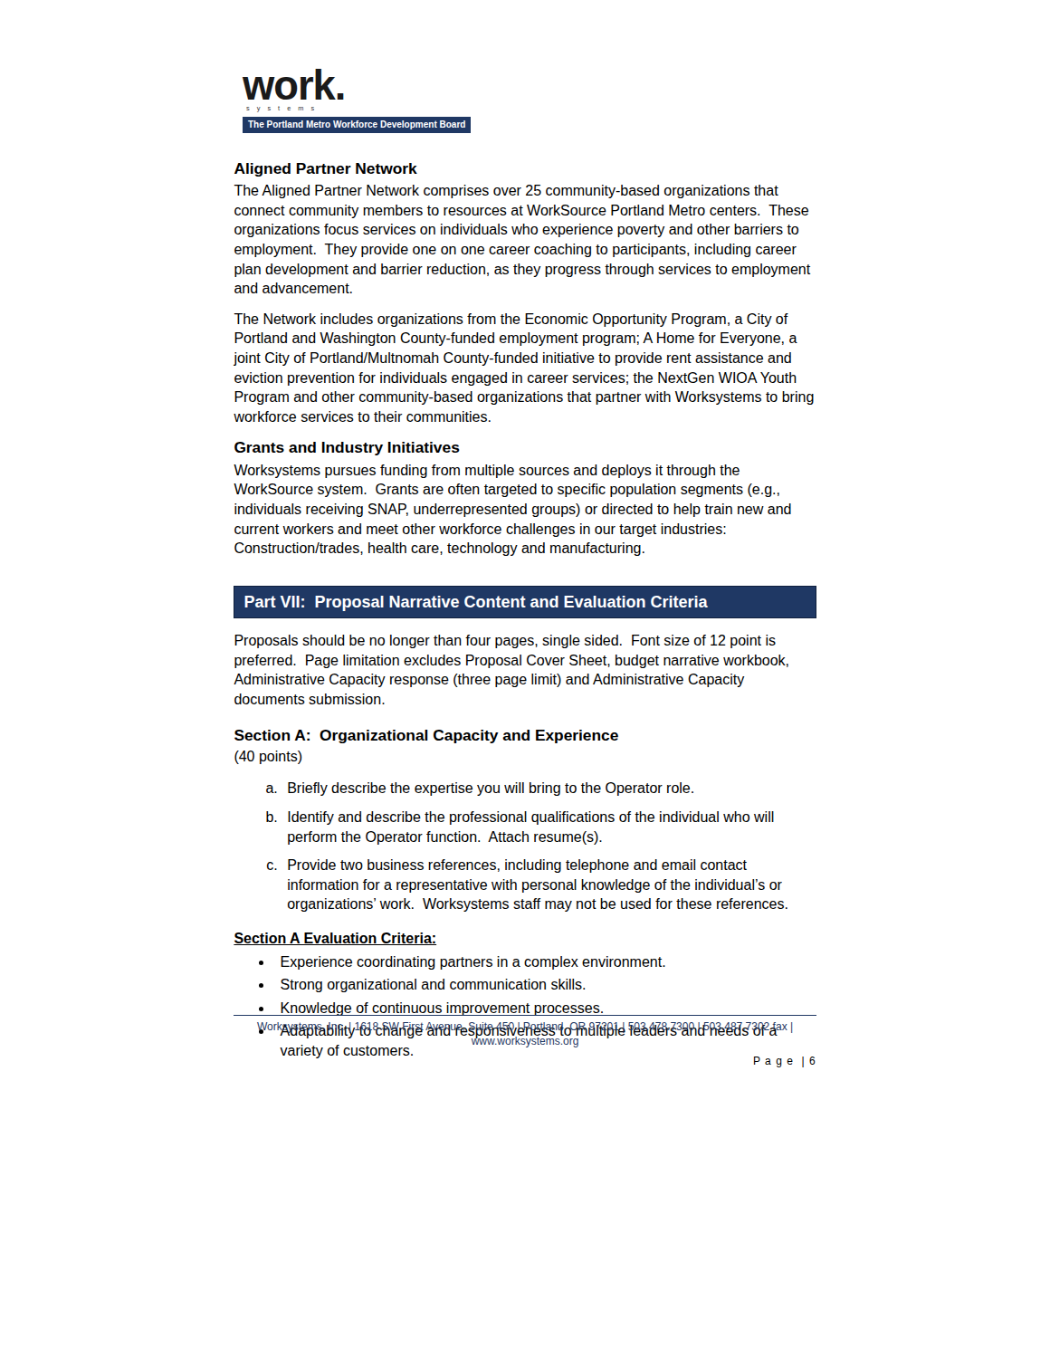work.
s y s t e m s
The Portland Metro Workforce Development Board
Aligned Partner Network
The Aligned Partner Network comprises over 25 community-based organizations that connect community members to resources at WorkSource Portland Metro centers. These organizations focus services on individuals who experience poverty and other barriers to employment. They provide one on one career coaching to participants, including career plan development and barrier reduction, as they progress through services to employment and advancement.
The Network includes organizations from the Economic Opportunity Program, a City of Portland and Washington County-funded employment program; A Home for Everyone, a joint City of Portland/Multnomah County-funded initiative to provide rent assistance and eviction prevention for individuals engaged in career services; the NextGen WIOA Youth Program and other community-based organizations that partner with Worksystems to bring workforce services to their communities.
Grants and Industry Initiatives
Worksystems pursues funding from multiple sources and deploys it through the WorkSource system. Grants are often targeted to specific population segments (e.g., individuals receiving SNAP, underrepresented groups) or directed to help train new and current workers and meet other workforce challenges in our target industries: Construction/trades, health care, technology and manufacturing.
Part VII: Proposal Narrative Content and Evaluation Criteria
Proposals should be no longer than four pages, single sided. Font size of 12 point is preferred. Page limitation excludes Proposal Cover Sheet, budget narrative workbook, Administrative Capacity response (three page limit) and Administrative Capacity documents submission.
Section A: Organizational Capacity and Experience
(40 points)
Briefly describe the expertise you will bring to the Operator role.
Identify and describe the professional qualifications of the individual who will perform the Operator function. Attach resume(s).
Provide two business references, including telephone and email contact information for a representative with personal knowledge of the individual’s or organizations’ work. Worksystems staff may not be used for these references.
Section A Evaluation Criteria:
Experience coordinating partners in a complex environment.
Strong organizational and communication skills.
Knowledge of continuous improvement processes.
Adaptability to change and responsiveness to multiple leaders and needs of a variety of customers.
Worksystems, Inc. | 1618 SW First Avenue, Suite 450 | Portland, OR 97201 | 503.478.7300 | 503.487.7302 fax | www.worksystems.org
P a g e | 6